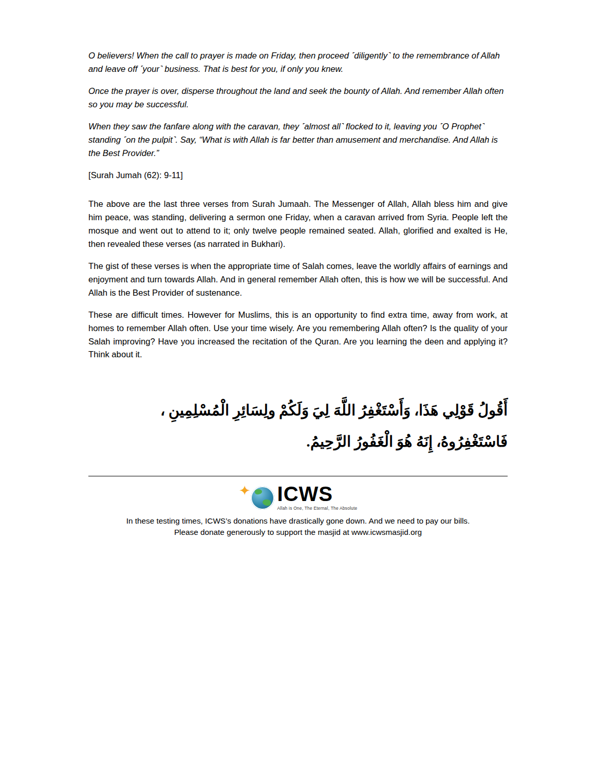O believers! When the call to prayer is made on Friday, then proceed ˹diligently˺ to the remembrance of Allah and leave off ˹your˺ business. That is best for you, if only you knew.
Once the prayer is over, disperse throughout the land and seek the bounty of Allah. And remember Allah often so you may be successful.
When they saw the fanfare along with the caravan, they ˹almost all˺ flocked to it, leaving you ˹O Prophet˺ standing ˹on the pulpit˺. Say, “What is with Allah is far better than amusement and merchandise. And Allah is the Best Provider.”
[Surah Jumah (62): 9-11]
The above are the last three verses from Surah Jumaah. The Messenger of Allah, Allah bless him and give him peace, was standing, delivering a sermon one Friday, when a caravan arrived from Syria. People left the mosque and went out to attend to it; only twelve people remained seated. Allah, glorified and exalted is He, then revealed these verses (as narrated in Bukhari).
The gist of these verses is when the appropriate time of Salah comes, leave the worldly affairs of earnings and enjoyment and turn towards Allah. And in general remember Allah often, this is how we will be successful. And Allah is the Best Provider of sustenance.
These are difficult times. However for Muslims, this is an opportunity to find extra time, away from work, at homes to remember Allah often. Use your time wisely. Are you remembering Allah often? Is the quality of your Salah improving? Have you increased the recitation of the Quran. Are you learning the deen and applying it? Think about it.
أَقُولُ قَوْلِي هَذَا، وَأَسْتَغْفِرُ اللَّهَ لِيَ وَلَكُمْ ولِسَائِرِ الْمُسْلِمِينِ ، فَاسْتَغْفِرُوهُ، إِنَهُ هُوَ الْغَفُورُ الرَّحِيمُ.
✦ ICWS Allah is One, The Eternal, The Absolute
In these testing times, ICWS’s donations have drastically gone down. And we need to pay our bills.
Please donate generously to support the masjid at www.icwsmasjid.org